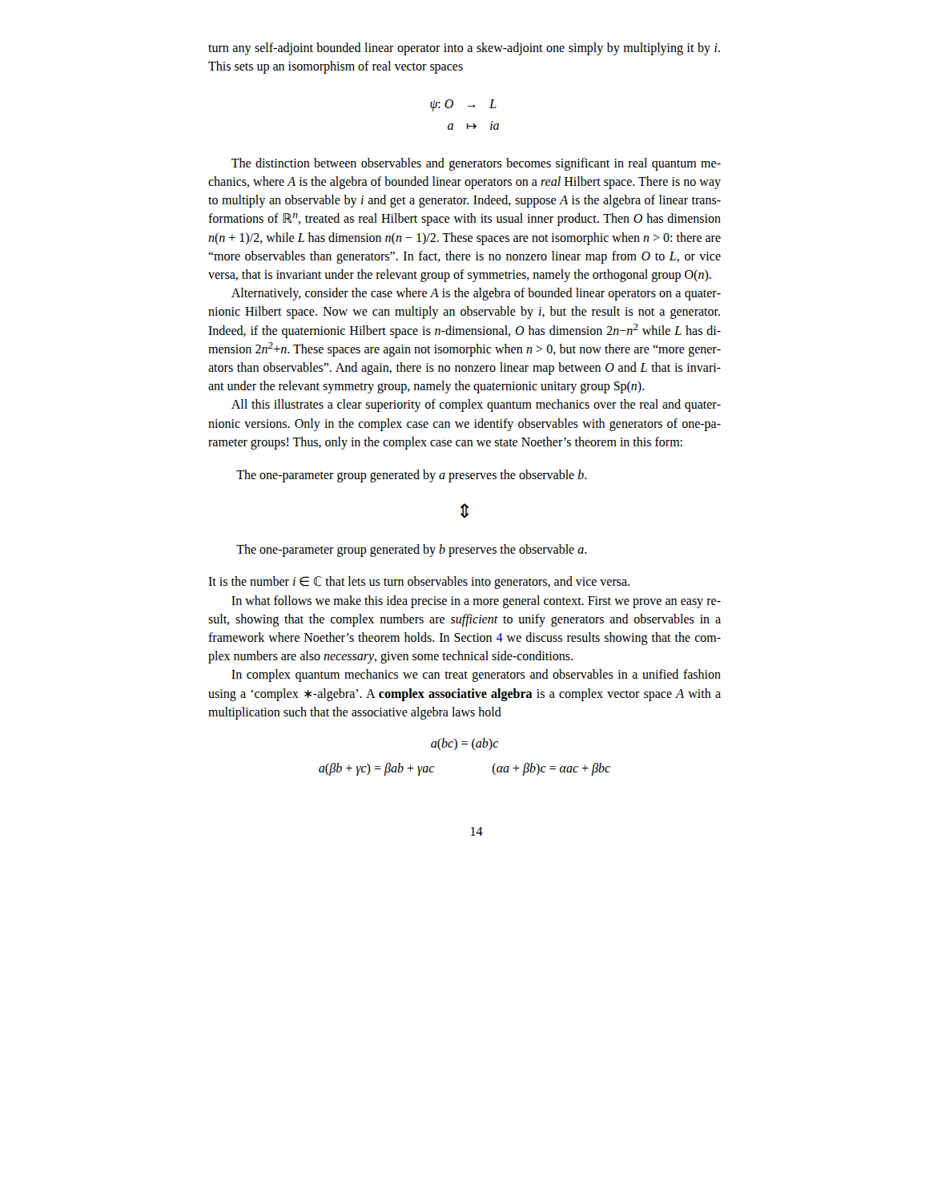turn any self-adjoint bounded linear operator into a skew-adjoint one simply by multiplying it by i. This sets up an isomorphism of real vector spaces
| ψ : O | → | L |
| a | ↦ | ia |
The distinction between observables and generators becomes significant in real quantum mechanics, where A is the algebra of bounded linear operators on a real Hilbert space. There is no way to multiply an observable by i and get a generator. Indeed, suppose A is the algebra of linear transformations of ℝn, treated as real Hilbert space with its usual inner product. Then O has dimension n(n + 1)/2, while L has dimension n(n − 1)/2. These spaces are not isomorphic when n > 0: there are “more observables than generators”. In fact, there is no nonzero linear map from O to L, or vice versa, that is invariant under the relevant group of symmetries, namely the orthogonal group O(n).
Alternatively, consider the case where A is the algebra of bounded linear operators on a quaternionic Hilbert space. Now we can multiply an observable by i, but the result is not a generator. Indeed, if the quaternionic Hilbert space is n-dimensional, O has dimension 2n−n2 while L has dimension 2n2+n. These spaces are again not isomorphic when n > 0, but now there are “more generators than observables”. And again, there is no nonzero linear map between O and L that is invariant under the relevant symmetry group, namely the quaternionic unitary group Sp(n).
All this illustrates a clear superiority of complex quantum mechanics over the real and quaternionic versions. Only in the complex case can we identify observables with generators of one-parameter groups! Thus, only in the complex case can we state Noether’s theorem in this form:
The one-parameter group generated by a preserves the observable b.
⇕
The one-parameter group generated by b preserves the observable a.
It is the number i ∈ ℂ that lets us turn observables into generators, and vice versa.
In what follows we make this idea precise in a more general context. First we prove an easy result, showing that the complex numbers are sufficient to unify generators and observables in a framework where Noether’s theorem holds. In Section 4 we discuss results showing that the complex numbers are also necessary, given some technical side-conditions.
In complex quantum mechanics we can treat generators and observables in a unified fashion using a ‘complex ∗-algebra’. A complex associative algebra is a complex vector space A with a multiplication such that the associative algebra laws hold
a(bc) = (ab)c
a(βb + γc) = βab + γac (αa + βb)c = αac + βbc
14